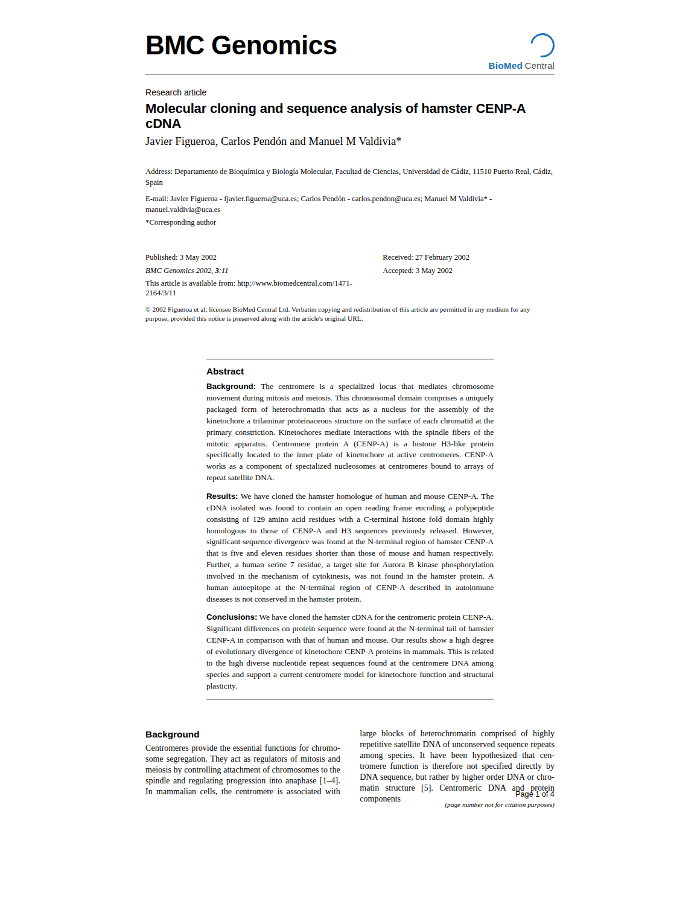BMC Genomics
BioMed Central
Research article
Molecular cloning and sequence analysis of hamster CENP-A cDNA
Javier Figueroa, Carlos Pendón and Manuel M Valdivia*
Address: Departamento de Bioquímica y Biología Molecular, Facultad de Ciencias, Universidad de Cádiz, 11510 Puerto Real, Cádiz, Spain
E-mail: Javier Figueroa - fjavier.figueroa@uca.es; Carlos Pendón - carlos.pendon@uca.es; Manuel M Valdivia* - manuel.valdivia@uca.es
*Corresponding author
Published: 3 May 2002
BMC Genomics 2002, 3:11
This article is available from: http://www.biomedcentral.com/1471-2164/3/11
Received: 27 February 2002
Accepted: 3 May 2002
© 2002 Figueroa et al; licensee BioMed Central Ltd. Verbatim copying and redistribution of this article are permitted in any medium for any purpose, provided this notice is preserved along with the article's original URL.
Abstract
Background: The centromere is a specialized locus that mediates chromosome movement during mitosis and meiosis. This chromosomal domain comprises a uniquely packaged form of heterochromatin that acts as a nucleus for the assembly of the kinetochore a trilaminar proteinaceous structure on the surface of each chromatid at the primary constriction. Kinetochores mediate interactions with the spindle fibers of the mitotic apparatus. Centromere protein A (CENP-A) is a histone H3-like protein specifically located to the inner plate of kinetochore at active centromeres. CENP-A works as a component of specialized nucleosomes at centromeres bound to arrays of repeat satellite DNA.
Results: We have cloned the hamster homologue of human and mouse CENP-A. The cDNA isolated was found to contain an open reading frame encoding a polypeptide consisting of 129 amino acid residues with a C-terminal histone fold domain highly homologous to those of CENP-A and H3 sequences previously released. However, significant sequence divergence was found at the N-terminal region of hamster CENP-A that is five and eleven residues shorter than those of mouse and human respectively. Further, a human serine 7 residue, a target site for Aurora B kinase phosphorylation involved in the mechanism of cytokinesis, was not found in the hamster protein. A human autoepitope at the N-terminal region of CENP-A described in autoinmune diseases is not conserved in the hamster protein.
Conclusions: We have cloned the hamster cDNA for the centromeric protein CENP-A. Significant differences on protein sequence were found at the N-terminal tail of hamster CENP-A in comparison with that of human and mouse. Our results show a high degree of evolutionary divergence of kinetochore CENP-A proteins in mammals. This is related to the high diverse nucleotide repeat sequences found at the centromere DNA among species and support a current centromere model for kinetochore function and structural plasticity.
Background
Centromeres provide the essential functions for chromosome segregation. They act as regulators of mitosis and meiosis by controlling attachment of chromosomes to the spindle and regulating progression into anaphase [1–4]. In mammalian cells, the centromere is associated with large blocks of heterochromatin comprised of highly repetitive satellite DNA of unconserved sequence repeats among species. It have been hypothesized that centromere function is therefore not specified directly by DNA sequence, but rather by higher order DNA or chromatin structure [5]. Centromeric DNA and protein components
Page 1 of 4
(page number not for citation purposes)